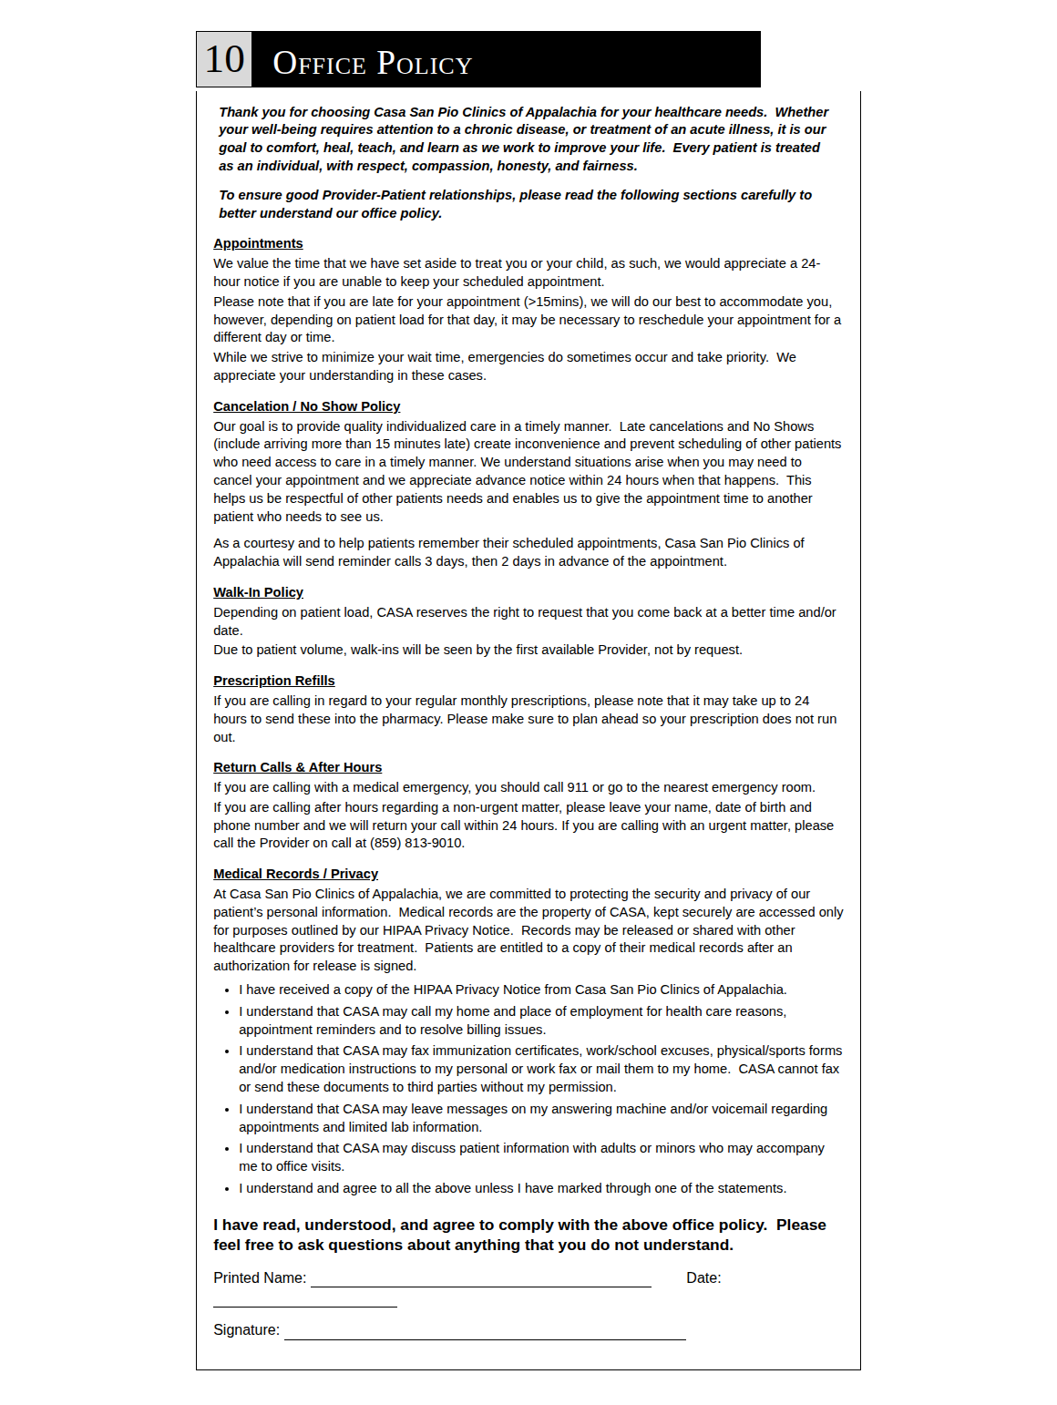10
Office Policy
Thank you for choosing Casa San Pio Clinics of Appalachia for your healthcare needs. Whether your well-being requires attention to a chronic disease, or treatment of an acute illness, it is our goal to comfort, heal, teach, and learn as we work to improve your life. Every patient is treated as an individual, with respect, compassion, honesty, and fairness.
To ensure good Provider-Patient relationships, please read the following sections carefully to better understand our office policy.
Appointments
We value the time that we have set aside to treat you or your child, as such, we would appreciate a 24-hour notice if you are unable to keep your scheduled appointment.
Please note that if you are late for your appointment (>15mins), we will do our best to accommodate you, however, depending on patient load for that day, it may be necessary to reschedule your appointment for a different day or time.
While we strive to minimize your wait time, emergencies do sometimes occur and take priority. We appreciate your understanding in these cases.
Cancelation / No Show Policy
Our goal is to provide quality individualized care in a timely manner. Late cancelations and No Shows (include arriving more than 15 minutes late) create inconvenience and prevent scheduling of other patients who need access to care in a timely manner. We understand situations arise when you may need to cancel your appointment and we appreciate advance notice within 24 hours when that happens. This helps us be respectful of other patients needs and enables us to give the appointment time to another patient who needs to see us.
As a courtesy and to help patients remember their scheduled appointments, Casa San Pio Clinics of Appalachia will send reminder calls 3 days, then 2 days in advance of the appointment.
Walk-In Policy
Depending on patient load, CASA reserves the right to request that you come back at a better time and/or date.
Due to patient volume, walk-ins will be seen by the first available Provider, not by request.
Prescription Refills
If you are calling in regard to your regular monthly prescriptions, please note that it may take up to 24 hours to send these into the pharmacy. Please make sure to plan ahead so your prescription does not run out.
Return Calls & After Hours
If you are calling with a medical emergency, you should call 911 or go to the nearest emergency room.
If you are calling after hours regarding a non-urgent matter, please leave your name, date of birth and phone number and we will return your call within 24 hours. If you are calling with an urgent matter, please call the Provider on call at (859) 813-9010.
Medical Records / Privacy
At Casa San Pio Clinics of Appalachia, we are committed to protecting the security and privacy of our patient’s personal information. Medical records are the property of CASA, kept securely are accessed only for purposes outlined by our HIPAA Privacy Notice. Records may be released or shared with other healthcare providers for treatment. Patients are entitled to a copy of their medical records after an authorization for release is signed.
I have received a copy of the HIPAA Privacy Notice from Casa San Pio Clinics of Appalachia.
I understand that CASA may call my home and place of employment for health care reasons, appointment reminders and to resolve billing issues.
I understand that CASA may fax immunization certificates, work/school excuses, physical/sports forms and/or medication instructions to my personal or work fax or mail them to my home. CASA cannot fax or send these documents to third parties without my permission.
I understand that CASA may leave messages on my answering machine and/or voicemail regarding appointments and limited lab information.
I understand that CASA may discuss patient information with adults or minors who may accompany me to office visits.
I understand and agree to all the above unless I have marked through one of the statements.
I have read, understood, and agree to comply with the above office policy. Please feel free to ask questions about anything that you do not understand.
Printed Name: Date:
Signature: